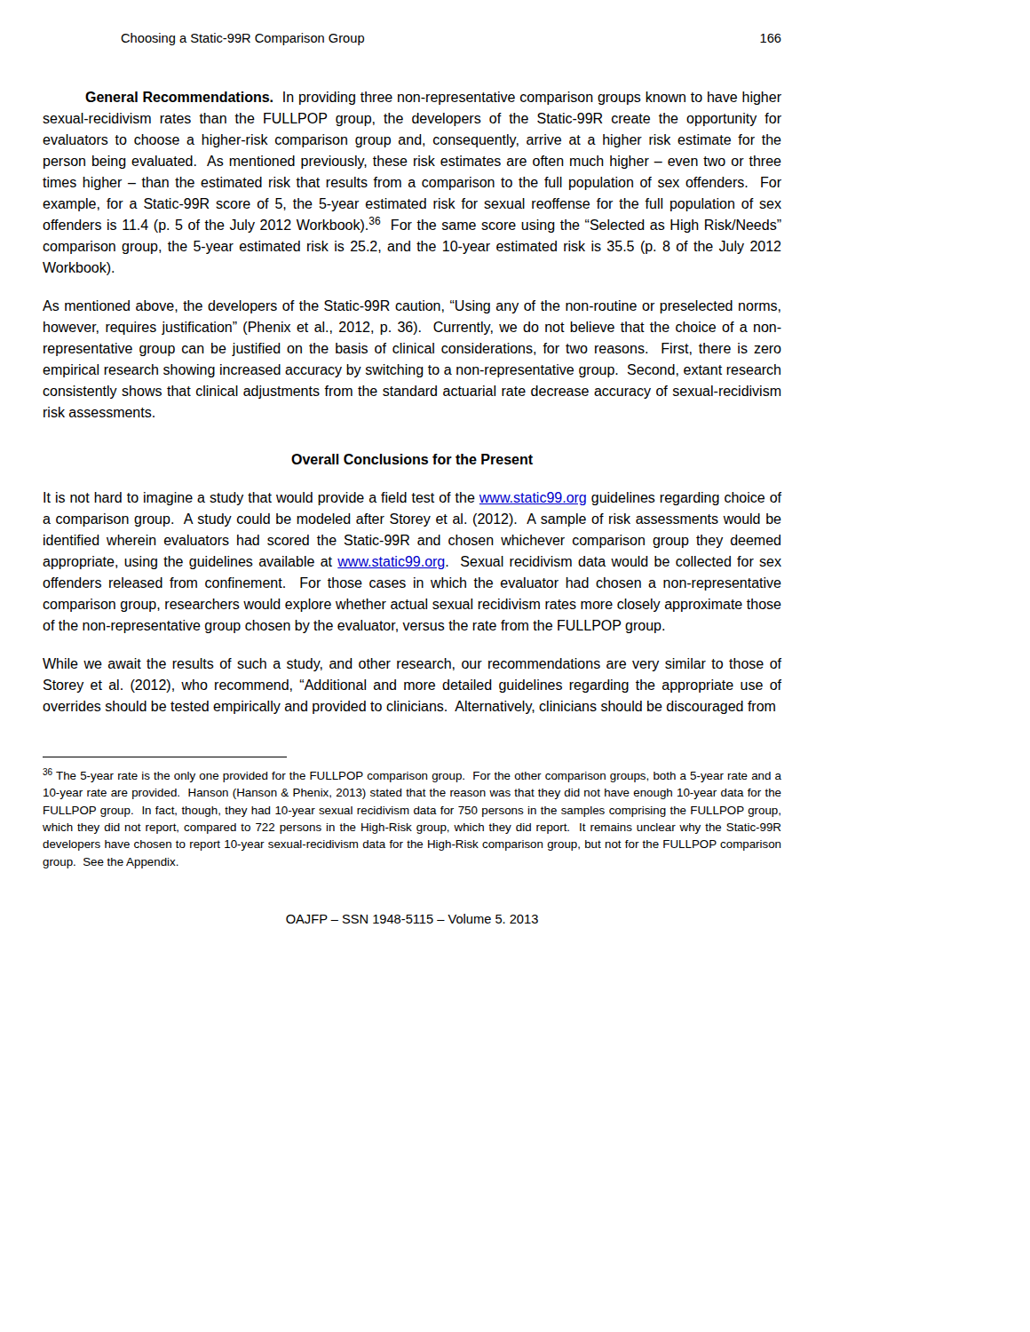Choosing a Static-99R Comparison Group 166
General Recommendations. In providing three non-representative comparison groups known to have higher sexual-recidivism rates than the FULLPOP group, the developers of the Static-99R create the opportunity for evaluators to choose a higher-risk comparison group and, consequently, arrive at a higher risk estimate for the person being evaluated. As mentioned previously, these risk estimates are often much higher – even two or three times higher – than the estimated risk that results from a comparison to the full population of sex offenders. For example, for a Static-99R score of 5, the 5-year estimated risk for sexual reoffense for the full population of sex offenders is 11.4 (p. 5 of the July 2012 Workbook).36 For the same score using the “Selected as High Risk/Needs” comparison group, the 5-year estimated risk is 25.2, and the 10-year estimated risk is 35.5 (p. 8 of the July 2012 Workbook).
As mentioned above, the developers of the Static-99R caution, “Using any of the non-routine or preselected norms, however, requires justification” (Phenix et al., 2012, p. 36). Currently, we do not believe that the choice of a non-representative group can be justified on the basis of clinical considerations, for two reasons. First, there is zero empirical research showing increased accuracy by switching to a non-representative group. Second, extant research consistently shows that clinical adjustments from the standard actuarial rate decrease accuracy of sexual-recidivism risk assessments.
Overall Conclusions for the Present
It is not hard to imagine a study that would provide a field test of the www.static99.org guidelines regarding choice of a comparison group. A study could be modeled after Storey et al. (2012). A sample of risk assessments would be identified wherein evaluators had scored the Static-99R and chosen whichever comparison group they deemed appropriate, using the guidelines available at www.static99.org. Sexual recidivism data would be collected for sex offenders released from confinement. For those cases in which the evaluator had chosen a non-representative comparison group, researchers would explore whether actual sexual recidivism rates more closely approximate those of the non-representative group chosen by the evaluator, versus the rate from the FULLPOP group.
While we await the results of such a study, and other research, our recommendations are very similar to those of Storey et al. (2012), who recommend, “Additional and more detailed guidelines regarding the appropriate use of overrides should be tested empirically and provided to clinicians. Alternatively, clinicians should be discouraged from
36 The 5-year rate is the only one provided for the FULLPOP comparison group. For the other comparison groups, both a 5-year rate and a 10-year rate are provided. Hanson (Hanson & Phenix, 2013) stated that the reason was that they did not have enough 10-year data for the FULLPOP group. In fact, though, they had 10-year sexual recidivism data for 750 persons in the samples comprising the FULLPOP group, which they did not report, compared to 722 persons in the High-Risk group, which they did report. It remains unclear why the Static-99R developers have chosen to report 10-year sexual-recidivism data for the High-Risk comparison group, but not for the FULLPOP comparison group. See the Appendix.
OAJFP – SSN 1948-5115 – Volume 5. 2013